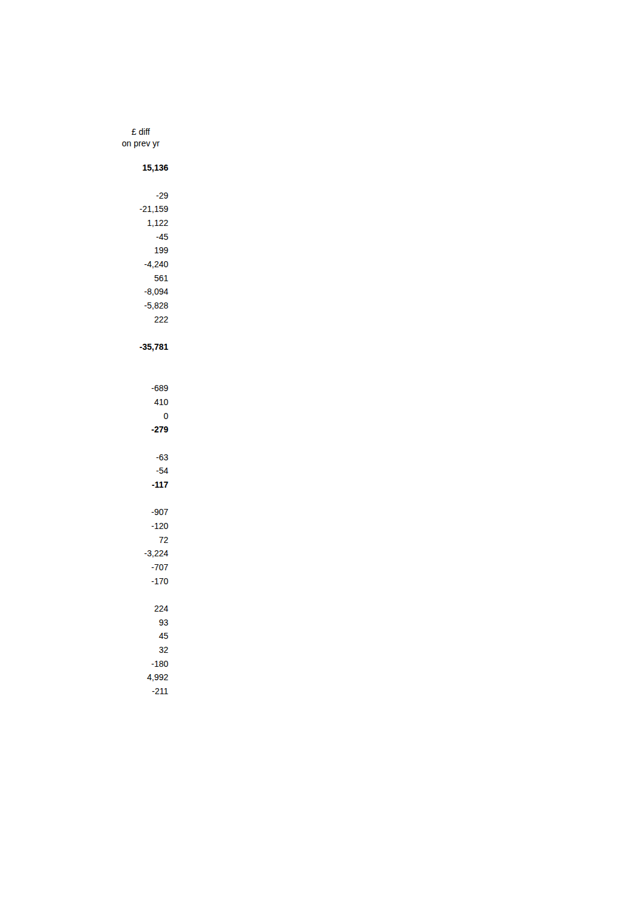£ diff
on prev yr
15,136
-29
-21,159
1,122
-45
199
-4,240
561
-8,094
-5,828
222
-35,781
-689
410
0
-279
-63
-54
-117
-907
-120
72
-3,224
-707
-170
224
93
45
32
-180
4,992
-211